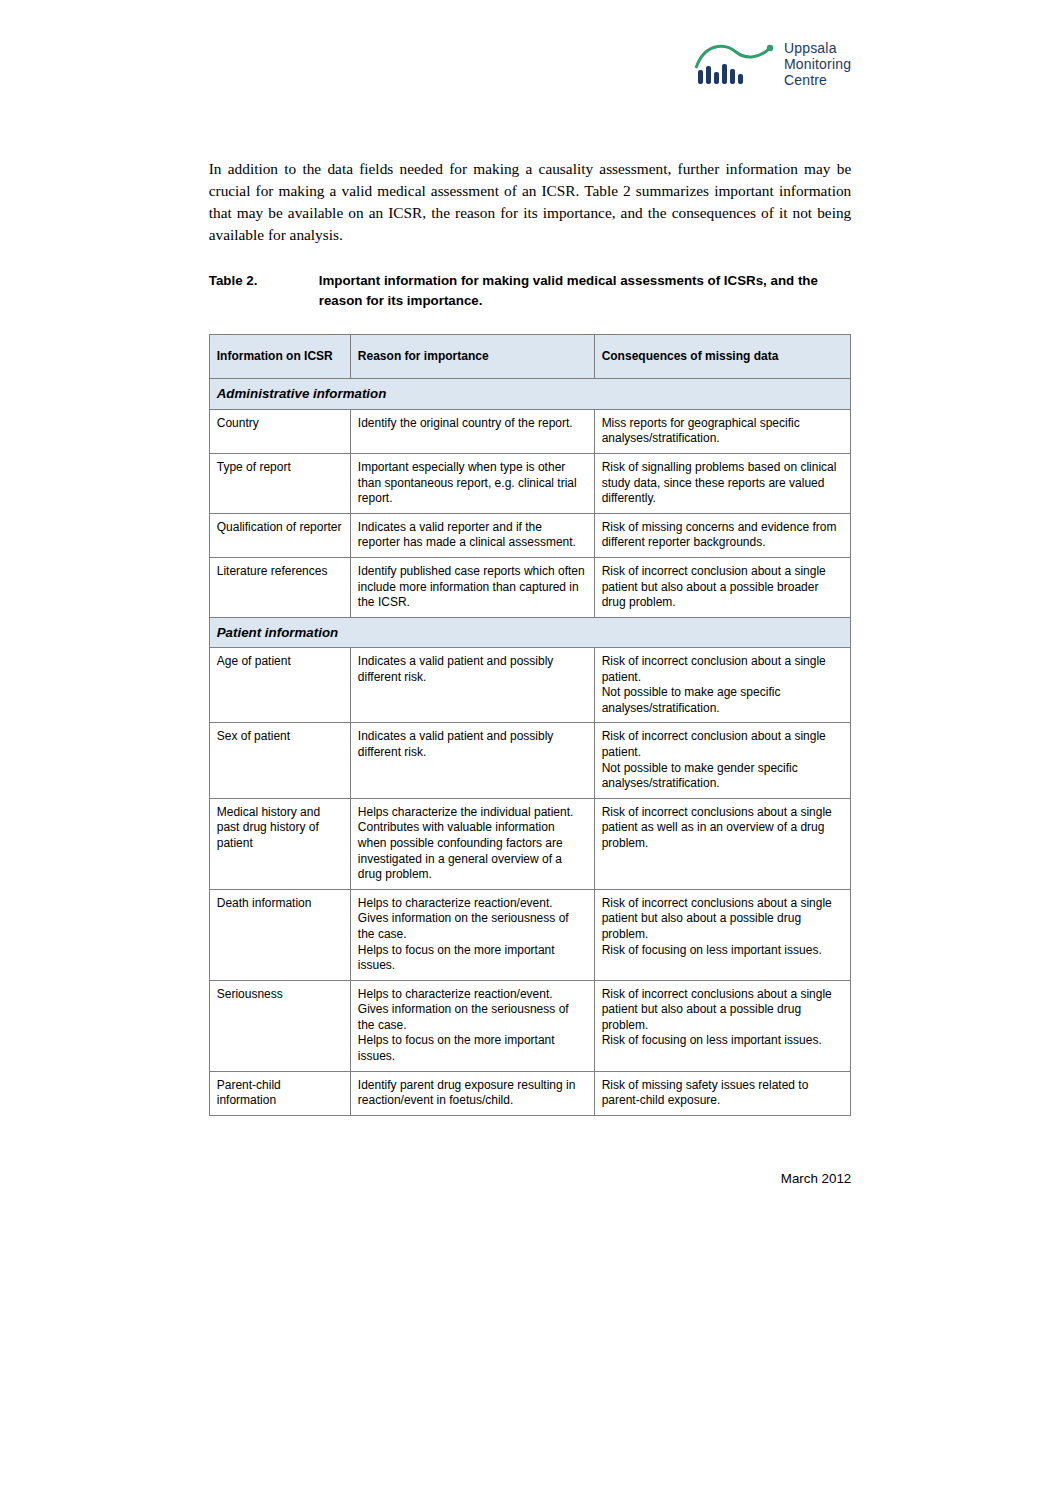Uppsala Monitoring Centre
In addition to the data fields needed for making a causality assessment, further information may be crucial for making a valid medical assessment of an ICSR. Table 2 summarizes important information that may be available on an ICSR, the reason for its importance, and the consequences of it not being available for analysis.
Table 2. Important information for making valid medical assessments of ICSRs, and the reason for its importance.
| Information on ICSR | Reason for importance | Consequences of missing data |
| --- | --- | --- |
| Administrative information |
| Country | Identify the original country of the report. | Miss reports for geographical specific analyses/stratification. |
| Type of report | Important especially when type is other than spontaneous report, e.g. clinical trial report. | Risk of signalling problems based on clinical study data, since these reports are valued differently. |
| Qualification of reporter | Indicates a valid reporter and if the reporter has made a clinical assessment. | Risk of missing concerns and evidence from different reporter backgrounds. |
| Literature references | Identify published case reports which often include more information than captured in the ICSR. | Risk of incorrect conclusion about a single patient but also about a possible broader drug problem. |
| Patient information |
| Age of patient | Indicates a valid patient and possibly different risk. | Risk of incorrect conclusion about a single patient. Not possible to make age specific analyses/stratification. |
| Sex of patient | Indicates a valid patient and possibly different risk. | Risk of incorrect conclusion about a single patient. Not possible to make gender specific analyses/stratification. |
| Medical history and past drug history of patient | Helps characterize the individual patient. Contributes with valuable information when possible confounding factors are investigated in a general overview of a drug problem. | Risk of incorrect conclusions about a single patient as well as in an overview of a drug problem. |
| Death information | Helps to characterize reaction/event. Gives information on the seriousness of the case. Helps to focus on the more important issues. | Risk of incorrect conclusions about a single patient but also about a possible drug problem. Risk of focusing on less important issues. |
| Seriousness | Helps to characterize reaction/event. Gives information on the seriousness of the case. Helps to focus on the more important issues. | Risk of incorrect conclusions about a single patient but also about a possible drug problem. Risk of focusing on less important issues. |
| Parent-child information | Identify parent drug exposure resulting in reaction/event in foetus/child. | Risk of missing safety issues related to parent-child exposure. |
March 2012